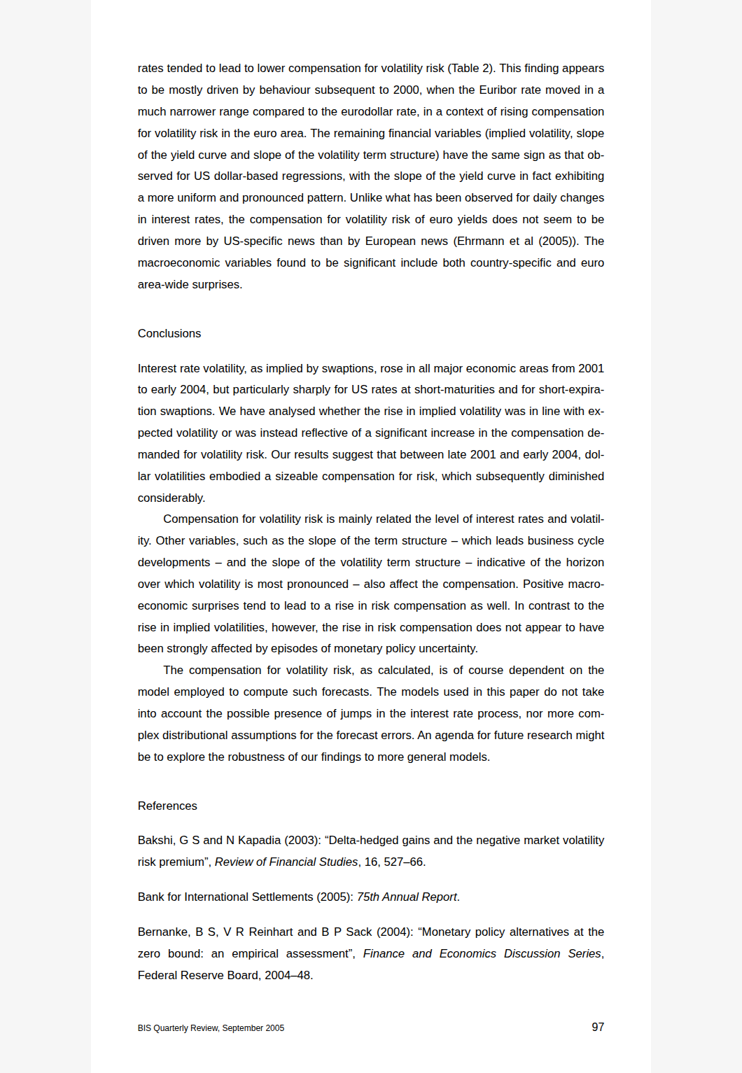rates tended to lead to lower compensation for volatility risk (Table 2). This finding appears to be mostly driven by behaviour subsequent to 2000, when the Euribor rate moved in a much narrower range compared to the eurodollar rate, in a context of rising compensation for volatility risk in the euro area. The remaining financial variables (implied volatility, slope of the yield curve and slope of the volatility term structure) have the same sign as that observed for US dollar-based regressions, with the slope of the yield curve in fact exhibiting a more uniform and pronounced pattern. Unlike what has been observed for daily changes in interest rates, the compensation for volatility risk of euro yields does not seem to be driven more by US-specific news than by European news (Ehrmann et al (2005)). The macroeconomic variables found to be significant include both country-specific and euro area-wide surprises.
Conclusions
Interest rate volatility, as implied by swaptions, rose in all major economic areas from 2001 to early 2004, but particularly sharply for US rates at short-maturities and for short-expiration swaptions. We have analysed whether the rise in implied volatility was in line with expected volatility or was instead reflective of a significant increase in the compensation demanded for volatility risk. Our results suggest that between late 2001 and early 2004, dollar volatilities embodied a sizeable compensation for risk, which subsequently diminished considerably.
Compensation for volatility risk is mainly related the level of interest rates and volatility. Other variables, such as the slope of the term structure – which leads business cycle developments – and the slope of the volatility term structure – indicative of the horizon over which volatility is most pronounced – also affect the compensation. Positive macroeconomic surprises tend to lead to a rise in risk compensation as well. In contrast to the rise in implied volatilities, however, the rise in risk compensation does not appear to have been strongly affected by episodes of monetary policy uncertainty.
The compensation for volatility risk, as calculated, is of course dependent on the model employed to compute such forecasts. The models used in this paper do not take into account the possible presence of jumps in the interest rate process, nor more complex distributional assumptions for the forecast errors. An agenda for future research might be to explore the robustness of our findings to more general models.
References
Bakshi, G S and N Kapadia (2003): “Delta-hedged gains and the negative market volatility risk premium”, Review of Financial Studies, 16, 527–66.
Bank for International Settlements (2005): 75th Annual Report.
Bernanke, B S, V R Reinhart and B P Sack (2004): “Monetary policy alternatives at the zero bound: an empirical assessment”, Finance and Economics Discussion Series, Federal Reserve Board, 2004–48.
BIS Quarterly Review, September 2005 97